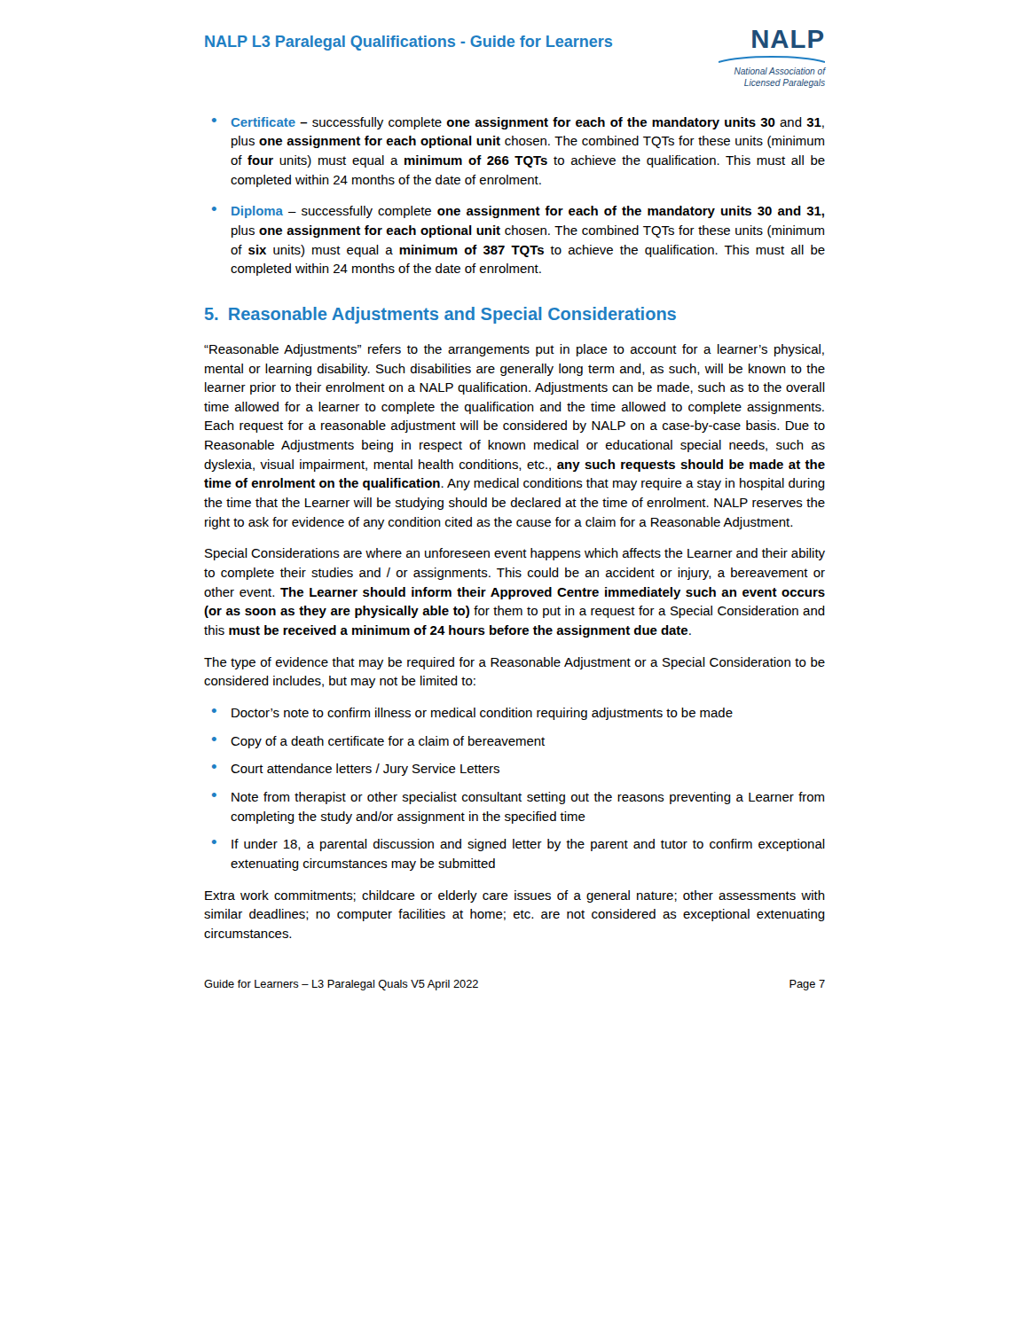NALP L3 Paralegal Qualifications - Guide for Learners
NALP
National Association of
Licensed Paralegals
Certificate – successfully complete one assignment for each of the mandatory units 30 and 31, plus one assignment for each optional unit chosen. The combined TQTs for these units (minimum of four units) must equal a minimum of 266 TQTs to achieve the qualification. This must all be completed within 24 months of the date of enrolment.
Diploma – successfully complete one assignment for each of the mandatory units 30 and 31, plus one assignment for each optional unit chosen. The combined TQTs for these units (minimum of six units) must equal a minimum of 387 TQTs to achieve the qualification. This must all be completed within 24 months of the date of enrolment.
5. Reasonable Adjustments and Special Considerations
“Reasonable Adjustments” refers to the arrangements put in place to account for a learner’s physical, mental or learning disability. Such disabilities are generally long term and, as such, will be known to the learner prior to their enrolment on a NALP qualification. Adjustments can be made, such as to the overall time allowed for a learner to complete the qualification and the time allowed to complete assignments. Each request for a reasonable adjustment will be considered by NALP on a case-by-case basis. Due to Reasonable Adjustments being in respect of known medical or educational special needs, such as dyslexia, visual impairment, mental health conditions, etc., any such requests should be made at the time of enrolment on the qualification. Any medical conditions that may require a stay in hospital during the time that the Learner will be studying should be declared at the time of enrolment. NALP reserves the right to ask for evidence of any condition cited as the cause for a claim for a Reasonable Adjustment.
Special Considerations are where an unforeseen event happens which affects the Learner and their ability to complete their studies and / or assignments. This could be an accident or injury, a bereavement or other event. The Learner should inform their Approved Centre immediately such an event occurs (or as soon as they are physically able to) for them to put in a request for a Special Consideration and this must be received a minimum of 24 hours before the assignment due date.
The type of evidence that may be required for a Reasonable Adjustment or a Special Consideration to be considered includes, but may not be limited to:
Doctor’s note to confirm illness or medical condition requiring adjustments to be made
Copy of a death certificate for a claim of bereavement
Court attendance letters / Jury Service Letters
Note from therapist or other specialist consultant setting out the reasons preventing a Learner from completing the study and/or assignment in the specified time
If under 18, a parental discussion and signed letter by the parent and tutor to confirm exceptional extenuating circumstances may be submitted
Extra work commitments; childcare or elderly care issues of a general nature; other assessments with similar deadlines; no computer facilities at home; etc. are not considered as exceptional extenuating circumstances.
Guide for Learners – L3 Paralegal Quals V5 April 2022 Page 7